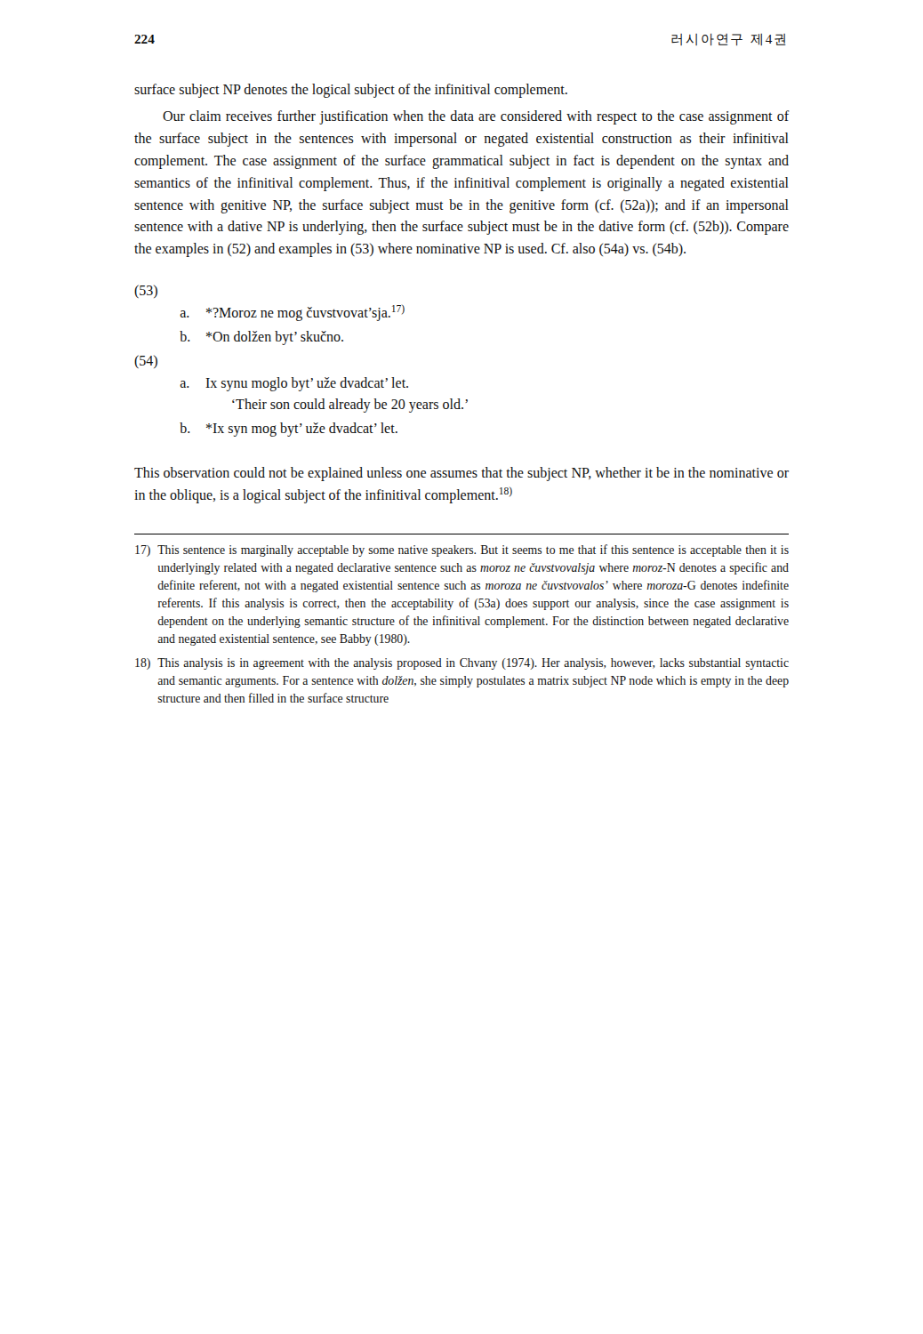224 러시아연구 제4권
surface subject NP denotes the logical subject of the infinitival complement.
Our claim receives further justification when the data are considered with respect to the case assignment of the surface subject in the sentences with impersonal or negated existential construction as their infinitival complement. The case assignment of the surface grammatical subject in fact is dependent on the syntax and semantics of the infinitival complement. Thus, if the infinitival complement is originally a negated existential sentence with genitive NP, the surface subject must be in the genitive form (cf. (52a)); and if an impersonal sentence with a dative NP is underlying, then the surface subject must be in the dative form (cf. (52b)). Compare the examples in (52) and examples in (53) where nominative NP is used. Cf. also (54a) vs. (54b).
(53)
a.*?Moroz ne mog čuvstvovat’sja.17)
b.*On dolžen byt’ skučno.
(54)
a. Ix synu moglo byt’ uže dvadcat’ let. ‘Their son could already be 20 years old.’
b.*Ix syn mog byt’ uže dvadcat’ let.
This observation could not be explained unless one assumes that the subject NP, whether it be in the nominative or in the oblique, is a logical subject of the infinitival complement.18)
17) This sentence is marginally acceptable by some native speakers. But it seems to me that if this sentence is acceptable then it is underlyingly related with a negated declarative sentence such as moroz ne čuvstvovalsja where moroz-N denotes a specific and definite referent, not with a negated existential sentence such as moroza ne čuvstvovalos’ where moroza-G denotes indefinite referents. If this analysis is correct, then the acceptability of (53a) does support our analysis, since the case assignment is dependent on the underlying semantic structure of the infinitival complement. For the distinction between negated declarative and negated existential sentence, see Babby (1980).
18) This analysis is in agreement with the analysis proposed in Chvany (1974). Her analysis, however, lacks substantial syntactic and semantic arguments. For a sentence with dolžen, she simply postulates a matrix subject NP node which is empty in the deep structure and then filled in the surface structure